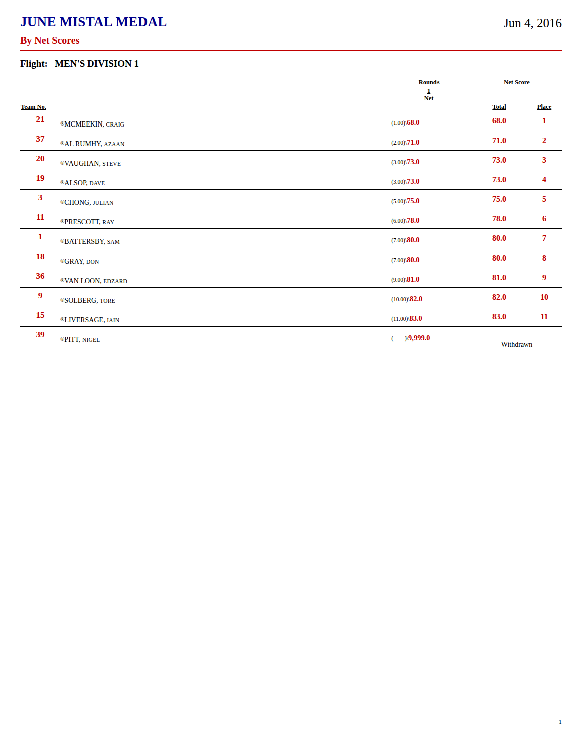JUNE MISTAL MEDAL
By Net Scores
Jun 4, 2016
Flight: MEN'S DIVISION 1
| | | Rounds | | Net Score |
| | | 1 Net | | | |
| Team No. | | | | Total | Place |
| 21 | ® MCMEEKIN, CRAIG | (1.00)\ 68.0 | | 68.0 | 1 |
| 37 | ® AL RUMHY, AZAAN | (2.00)\ 71.0 | | 71.0 | 2 |
| 20 | ® VAUGHAN, STEVE | (3.00)\ 73.0 | | 73.0 | 3 |
| 19 | ® ALSOP, DAVE | (3.00)\ 73.0 | | 73.0 | 4 |
| 3 | ® CHONG, JULIAN | (5.00)\ 75.0 | | 75.0 | 5 |
| 11 | ® PRESCOTT, RAY | (6.00)\ 78.0 | | 78.0 | 6 |
| 1 | ® BATTERSBY, SAM | (7.00)\ 80.0 | | 80.0 | 7 |
| 18 | ® GRAY, DON | (7.00)\ 80.0 | | 80.0 | 8 |
| 36 | ® VAN LOON, EDZARD | (9.00)\ 81.0 | | 81.0 | 9 |
| 9 | ® SOLBERG, TORE | (10.00)\ 82.0 | | 82.0 | 10 |
| 15 | ® LIVERSAGE, IAIN | (11.00)\ 83.0 | | 83.0 | 11 |
| 39 | ® PITT, NIGEL | ( )\ 9,999.0 | | Withdrawn |
1